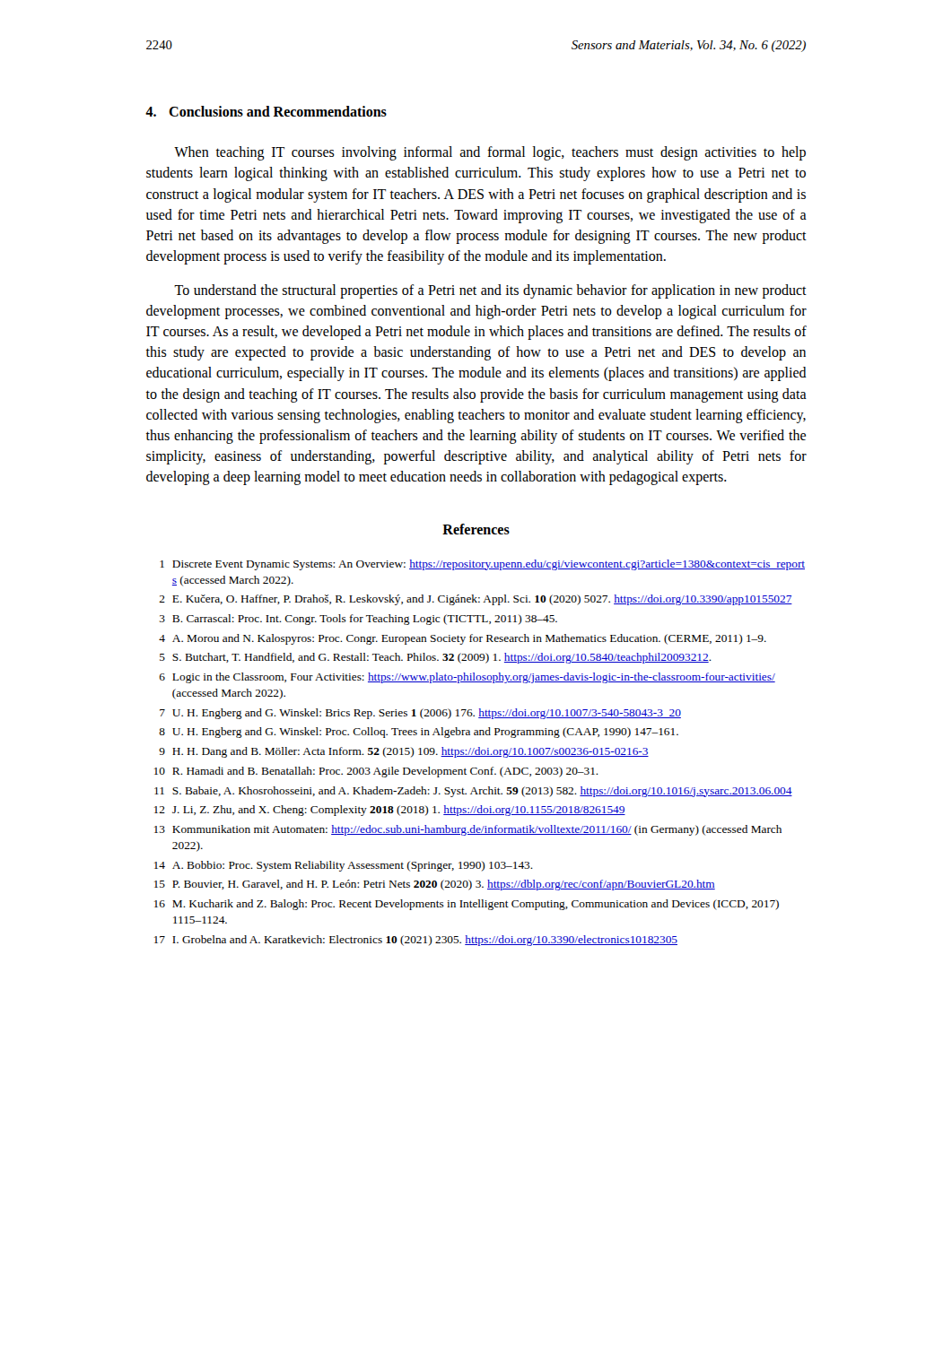2240 Sensors and Materials, Vol. 34, No. 6 (2022)
4. Conclusions and Recommendations
When teaching IT courses involving informal and formal logic, teachers must design activities to help students learn logical thinking with an established curriculum. This study explores how to use a Petri net to construct a logical modular system for IT teachers. A DES with a Petri net focuses on graphical description and is used for time Petri nets and hierarchical Petri nets. Toward improving IT courses, we investigated the use of a Petri net based on its advantages to develop a flow process module for designing IT courses. The new product development process is used to verify the feasibility of the module and its implementation.
To understand the structural properties of a Petri net and its dynamic behavior for application in new product development processes, we combined conventional and high-order Petri nets to develop a logical curriculum for IT courses. As a result, we developed a Petri net module in which places and transitions are defined. The results of this study are expected to provide a basic understanding of how to use a Petri net and DES to develop an educational curriculum, especially in IT courses. The module and its elements (places and transitions) are applied to the design and teaching of IT courses. The results also provide the basis for curriculum management using data collected with various sensing technologies, enabling teachers to monitor and evaluate student learning efficiency, thus enhancing the professionalism of teachers and the learning ability of students on IT courses. We verified the simplicity, easiness of understanding, powerful descriptive ability, and analytical ability of Petri nets for developing a deep learning model to meet education needs in collaboration with pedagogical experts.
References
Discrete Event Dynamic Systems: An Overview: https://repository.upenn.edu/cgi/viewcontent.cgi?article=1380&context=cis_reports (accessed March 2022).
E. Kučera, O. Haffner, P. Drahoš, R. Leskovský, and J. Cigánek: Appl. Sci. 10 (2020) 5027. https://doi.org/10.3390/app10155027
B. Carrascal: Proc. Int. Congr. Tools for Teaching Logic (TICTTL, 2011) 38–45.
A. Morou and N. Kalospyros: Proc. Congr. European Society for Research in Mathematics Education. (CERME, 2011) 1–9.
S. Butchart, T. Handfield, and G. Restall: Teach. Philos. 32 (2009) 1. https://doi.org/10.5840/teachphil20093212.
Logic in the Classroom, Four Activities: https://www.plato-philosophy.org/james-davis-logic-in-the-classroom-four-activities/ (accessed March 2022).
U. H. Engberg and G. Winskel: Brics Rep. Series 1 (2006) 176. https://doi.org/10.1007/3-540-58043-3_20
U. H. Engberg and G. Winskel: Proc. Colloq. Trees in Algebra and Programming (CAAP, 1990) 147–161.
H. H. Dang and B. Möller: Acta Inform. 52 (2015) 109. https://doi.org/10.1007/s00236-015-0216-3
R. Hamadi and B. Benatallah: Proc. 2003 Agile Development Conf. (ADC, 2003) 20–31.
S. Babaie, A. Khosrohosseini, and A. Khadem-Zadeh: J. Syst. Archit. 59 (2013) 582. https://doi.org/10.1016/j.sysarc.2013.06.004
J. Li, Z. Zhu, and X. Cheng: Complexity 2018 (2018) 1. https://doi.org/10.1155/2018/8261549
Kommunikation mit Automaten: http://edoc.sub.uni-hamburg.de/informatik/volltexte/2011/160/ (in Germany) (accessed March 2022).
A. Bobbio: Proc. System Reliability Assessment (Springer, 1990) 103–143.
P. Bouvier, H. Garavel, and H. P. León: Petri Nets 2020 (2020) 3. https://dblp.org/rec/conf/apn/BouvierGL20.htm
M. Kucharik and Z. Balogh: Proc. Recent Developments in Intelligent Computing, Communication and Devices (ICCD, 2017) 1115–1124.
I. Grobelna and A. Karatkevich: Electronics 10 (2021) 2305. https://doi.org/10.3390/electronics10182305